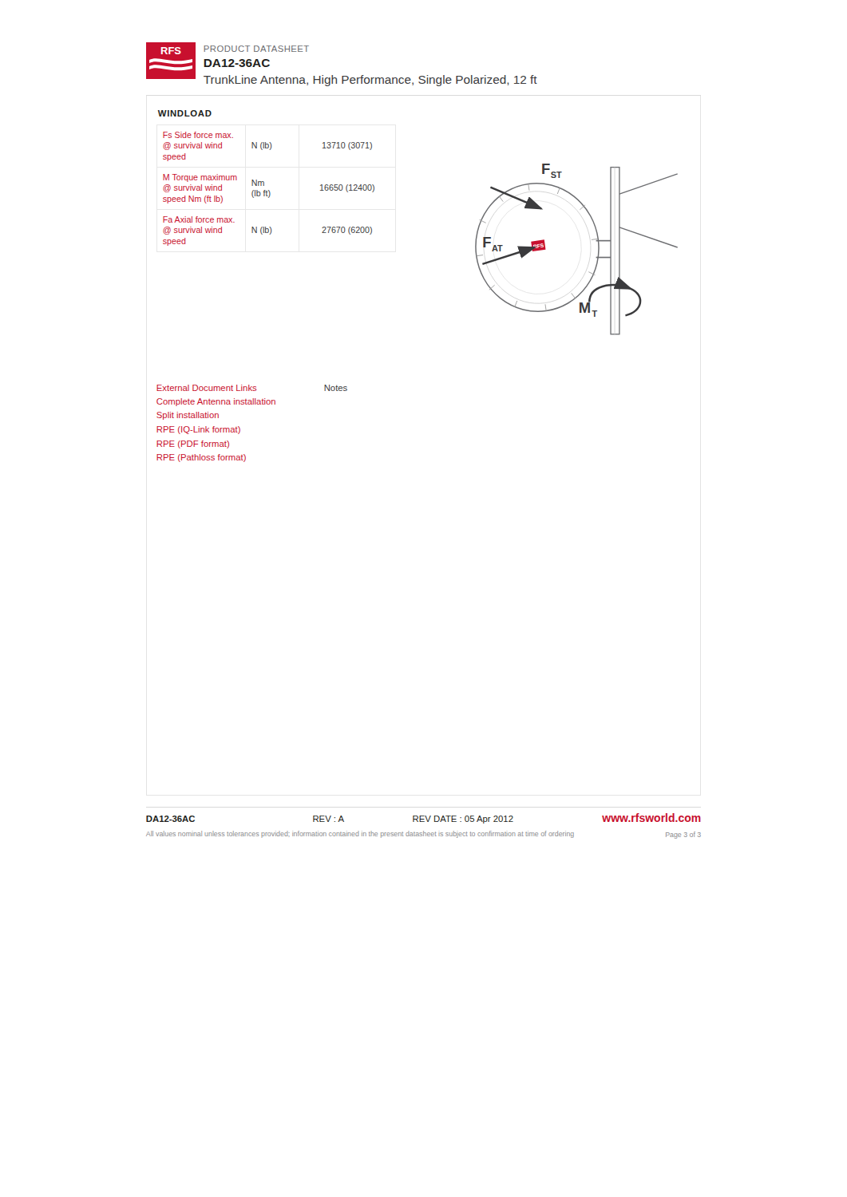RFS
PRODUCT DATASHEET
DA12-36AC
TrunkLine Antenna, High Performance, Single Polarized, 12 ft
Windload
| Fs Side force max. @ survival wind speed | N (lb) | 13710 (3071) |
| M Torque maximum @ survival wind speed Nm (ft lb) | Nm ( lb ft ) | 16650 (12400) |
| Fa Axial force max. @ survival wind speed | N (lb) | 27670 (6200) |
RFS F ST F AT M T
External Document Links
Complete Antenna installation Split installation RPE (IQ-Link format) RPE (PDF format) RPE (Pathloss format)
Notes
DA12-36AC
REV : A
REV DATE : 05 Apr 2012
www.rfsworld.com
All values nominal unless tolerances provided; information contained in the present datasheet is subject to confirmation at time of ordering
Page 3 of 3